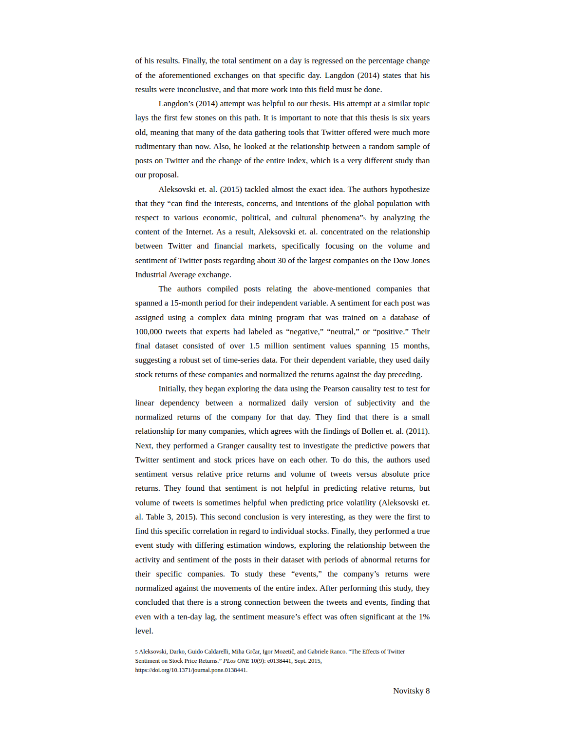of his results. Finally, the total sentiment on a day is regressed on the percentage change of the aforementioned exchanges on that specific day. Langdon (2014) states that his results were inconclusive, and that more work into this field must be done.
Langdon’s (2014) attempt was helpful to our thesis. His attempt at a similar topic lays the first few stones on this path. It is important to note that this thesis is six years old, meaning that many of the data gathering tools that Twitter offered were much more rudimentary than now. Also, he looked at the relationship between a random sample of posts on Twitter and the change of the entire index, which is a very different study than our proposal.
Aleksovski et. al. (2015) tackled almost the exact idea. The authors hypothesize that they “can find the interests, concerns, and intentions of the global population with respect to various economic, political, and cultural phenomena”5 by analyzing the content of the Internet. As a result, Aleksovski et. al. concentrated on the relationship between Twitter and financial markets, specifically focusing on the volume and sentiment of Twitter posts regarding about 30 of the largest companies on the Dow Jones Industrial Average exchange.
The authors compiled posts relating the above-mentioned companies that spanned a 15-month period for their independent variable. A sentiment for each post was assigned using a complex data mining program that was trained on a database of 100,000 tweets that experts had labeled as “negative,” “neutral,” or “positive.” Their final dataset consisted of over 1.5 million sentiment values spanning 15 months, suggesting a robust set of time-series data. For their dependent variable, they used daily stock returns of these companies and normalized the returns against the day preceding.
Initially, they began exploring the data using the Pearson causality test to test for linear dependency between a normalized daily version of subjectivity and the normalized returns of the company for that day. They find that there is a small relationship for many companies, which agrees with the findings of Bollen et. al. (2011). Next, they performed a Granger causality test to investigate the predictive powers that Twitter sentiment and stock prices have on each other. To do this, the authors used sentiment versus relative price returns and volume of tweets versus absolute price returns. They found that sentiment is not helpful in predicting relative returns, but volume of tweets is sometimes helpful when predicting price volatility (Aleksovski et. al. Table 3, 2015). This second conclusion is very interesting, as they were the first to find this specific correlation in regard to individual stocks. Finally, they performed a true event study with differing estimation windows, exploring the relationship between the activity and sentiment of the posts in their dataset with periods of abnormal returns for their specific companies. To study these “events,” the company’s returns were normalized against the movements of the entire index. After performing this study, they concluded that there is a strong connection between the tweets and events, finding that even with a ten-day lag, the sentiment measure’s effect was often significant at the 1% level.
5 Aleksovski, Darko, Guido Caldarelli, Miha Grčar, Igor Mozetič, and Gabriele Ranco. “The Effects of Twitter Sentiment on Stock Price Returns.” PLos ONE 10(9): e0138441, Sept. 2015, https://doi.org/10.1371/journal.pone.0138441.
Novitsky 8